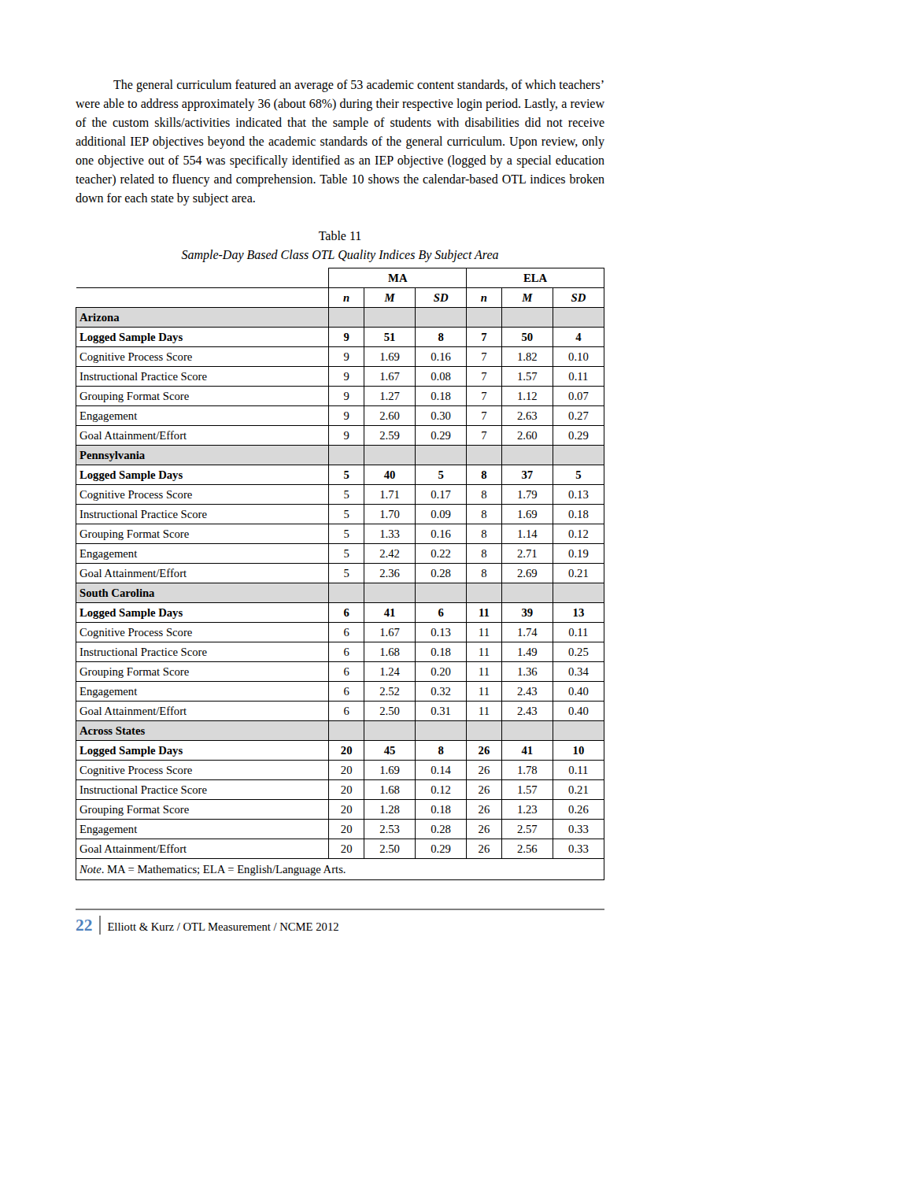The general curriculum featured an average of 53 academic content standards, of which teachers’ were able to address approximately 36 (about 68%) during their respective login period. Lastly, a review of the custom skills/activities indicated that the sample of students with disabilities did not receive additional IEP objectives beyond the academic standards of the general curriculum. Upon review, only one objective out of 554 was specifically identified as an IEP objective (logged by a special education teacher) related to fluency and comprehension. Table 10 shows the calendar-based OTL indices broken down for each state by subject area.
Table 11
Sample-Day Based Class OTL Quality Indices By Subject Area
| | MA | ELA |
| --- | --- | --- |
| | n | M | SD | n | M | SD |
| Arizona | | | | | | |
| Logged Sample Days | 9 | 51 | 8 | 7 | 50 | 4 |
| Cognitive Process Score | 9 | 1.69 | 0.16 | 7 | 1.82 | 0.10 |
| Instructional Practice Score | 9 | 1.67 | 0.08 | 7 | 1.57 | 0.11 |
| Grouping Format Score | 9 | 1.27 | 0.18 | 7 | 1.12 | 0.07 |
| Engagement | 9 | 2.60 | 0.30 | 7 | 2.63 | 0.27 |
| Goal Attainment/Effort | 9 | 2.59 | 0.29 | 7 | 2.60 | 0.29 |
| Pennsylvania | | | | | | |
| Logged Sample Days | 5 | 40 | 5 | 8 | 37 | 5 |
| Cognitive Process Score | 5 | 1.71 | 0.17 | 8 | 1.79 | 0.13 |
| Instructional Practice Score | 5 | 1.70 | 0.09 | 8 | 1.69 | 0.18 |
| Grouping Format Score | 5 | 1.33 | 0.16 | 8 | 1.14 | 0.12 |
| Engagement | 5 | 2.42 | 0.22 | 8 | 2.71 | 0.19 |
| Goal Attainment/Effort | 5 | 2.36 | 0.28 | 8 | 2.69 | 0.21 |
| South Carolina | | | | | | |
| Logged Sample Days | 6 | 41 | 6 | 11 | 39 | 13 |
| Cognitive Process Score | 6 | 1.67 | 0.13 | 11 | 1.74 | 0.11 |
| Instructional Practice Score | 6 | 1.68 | 0.18 | 11 | 1.49 | 0.25 |
| Grouping Format Score | 6 | 1.24 | 0.20 | 11 | 1.36 | 0.34 |
| Engagement | 6 | 2.52 | 0.32 | 11 | 2.43 | 0.40 |
| Goal Attainment/Effort | 6 | 2.50 | 0.31 | 11 | 2.43 | 0.40 |
| Across States | | | | | | |
| Logged Sample Days | 20 | 45 | 8 | 26 | 41 | 10 |
| Cognitive Process Score | 20 | 1.69 | 0.14 | 26 | 1.78 | 0.11 |
| Instructional Practice Score | 20 | 1.68 | 0.12 | 26 | 1.57 | 0.21 |
| Grouping Format Score | 20 | 1.28 | 0.18 | 26 | 1.23 | 0.26 |
| Engagement | 20 | 2.53 | 0.28 | 26 | 2.57 | 0.33 |
| Goal Attainment/Effort | 20 | 2.50 | 0.29 | 26 | 2.56 | 0.33 |
| Note . MA = Mathematics; ELA = English/Language Arts. |
22 Elliott & Kurz / OTL Measurement / NCME 2012